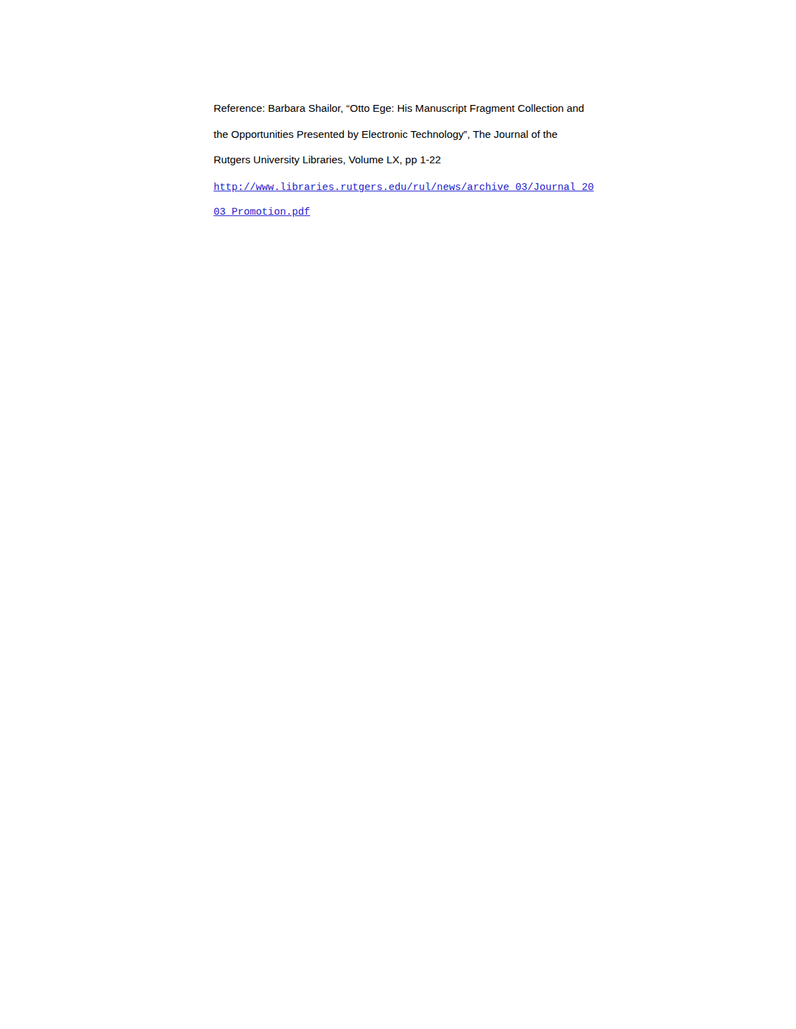Reference: Barbara Shailor, “Otto Ege: His Manuscript Fragment Collection and the Opportunities Presented by Electronic Technology”, The Journal of the Rutgers University Libraries, Volume LX, pp 1-22
http://www.libraries.rutgers.edu/rul/news/archive_03/Journal_2003_Promotion.pdf